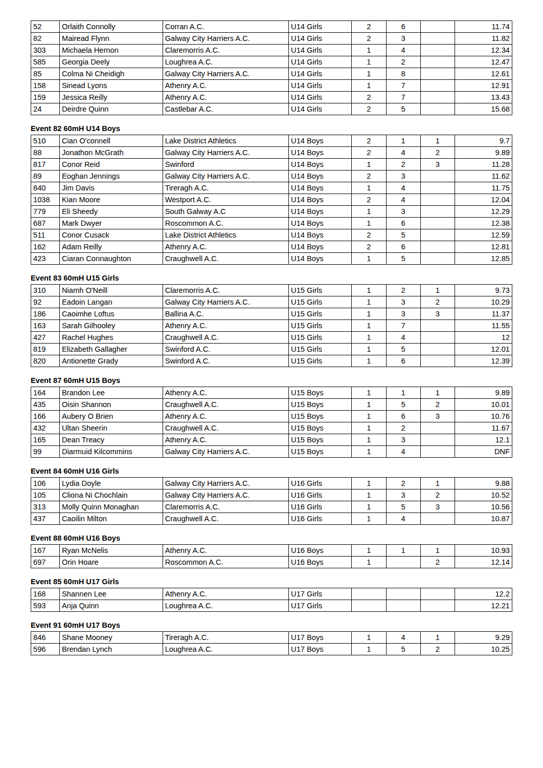| 52 | Orlaith Connolly | Corran A.C. | U14 Girls | 2 | 6 | | 11.74 |
| 82 | Mairead Flynn | Galway City Harriers A.C. | U14 Girls | 2 | 3 | | 11.82 |
| 303 | Michaela Hernon | Claremorris A.C. | U14 Girls | 1 | 4 | | 12.34 |
| 585 | Georgia Deely | Loughrea A.C. | U14 Girls | 1 | 2 | | 12.47 |
| 85 | Colma Ni Cheidigh | Galway City Harriers A.C. | U14 Girls | 1 | 8 | | 12.61 |
| 158 | Sinead Lyons | Athenry A.C. | U14 Girls | 1 | 7 | | 12.91 |
| 159 | Jessica Reilly | Athenry A.C. | U14 Girls | 2 | 7 | | 13.43 |
| 24 | Deirdre Quinn | Castlebar A.C. | U14 Girls | 2 | 5 | | 15.68 |
Event 82 60mH U14 Boys
| 510 | Cian O'connell | Lake District Athletics | U14 Boys | 2 | 1 | 1 | 9.7 |
| 88 | Jonathon McGrath | Galway City Harriers A.C. | U14 Boys | 2 | 4 | 2 | 9.89 |
| 817 | Conor Reid | Swinford | U14 Boys | 1 | 2 | 3 | 11.28 |
| 89 | Eoghan Jennings | Galway City Harriers A.C. | U14 Boys | 2 | 3 | | 11.62 |
| 840 | Jim Davis | Tireragh A.C. | U14 Boys | 1 | 4 | | 11.75 |
| 1038 | Kian Moore | Westport A.C. | U14 Boys | 2 | 4 | | 12.04 |
| 779 | Eli Sheedy | South Galway A.C | U14 Boys | 1 | 3 | | 12.29 |
| 687 | Mark Dwyer | Roscommon A.C. | U14 Boys | 1 | 6 | | 12.38 |
| 511 | Conor Cusack | Lake District Athletics | U14 Boys | 2 | 5 | | 12.59 |
| 162 | Adam Reilly | Athenry A.C. | U14 Boys | 2 | 6 | | 12.81 |
| 423 | Ciaran Connaughton | Craughwell A.C. | U14 Boys | 1 | 5 | | 12.85 |
Event 83 60mH U15 Girls
| 310 | Niamh O'Neill | Claremorris A.C. | U15 Girls | 1 | 2 | 1 | 9.73 |
| 92 | Eadoin Langan | Galway City Harriers A.C. | U15 Girls | 1 | 3 | 2 | 10.29 |
| 186 | Caoimhe Loftus | Ballina A.C. | U15 Girls | 1 | 3 | 3 | 11.37 |
| 163 | Sarah Gilhooley | Athenry A.C. | U15 Girls | 1 | 7 | | 11.55 |
| 427 | Rachel Hughes | Craughwell A.C. | U15 Girls | 1 | 4 | | 12 |
| 819 | Elizabeth Gallagher | Swinford A.C. | U15 Girls | 1 | 5 | | 12.01 |
| 820 | Antionette Grady | Swinford A.C. | U15 Girls | 1 | 6 | | 12.39 |
Event 87 60mH U15 Boys
| 164 | Brandon Lee | Athenry A.C. | U15 Boys | 1 | 1 | 1 | 9.89 |
| 435 | Oisin Shannon | Craughwell A.C. | U15 Boys | 1 | 5 | 2 | 10.01 |
| 166 | Aubery O Brien | Athenry A.C. | U15 Boys | 1 | 6 | 3 | 10.76 |
| 432 | Ultan Sheerin | Craughwell A.C. | U15 Boys | 1 | 2 | | 11.67 |
| 165 | Dean Treacy | Athenry A.C. | U15 Boys | 1 | 3 | | 12.1 |
| 99 | Diarmuid Kilcommins | Galway City Harriers A.C. | U15 Boys | 1 | 4 | | DNF |
Event 84 60mH U16 Girls
| 106 | Lydia Doyle | Galway City Harriers A.C. | U16 Girls | 1 | 2 | 1 | 9.88 |
| 105 | Cliona Ni Chochlain | Galway City Harriers A.C. | U16 Girls | 1 | 3 | 2 | 10.52 |
| 313 | Molly Quinn Monaghan | Claremorris A.C. | U16 Girls | 1 | 5 | 3 | 10.56 |
| 437 | Caoilin Milton | Craughwell A.C. | U16 Girls | 1 | 4 | | 10.87 |
Event 88 60mH U16 Boys
| 167 | Ryan McNelis | Athenry A.C. | U16 Boys | 1 | 1 | 1 | 10.93 |
| 697 | Orin Hoare | Roscommon A.C. | U16 Boys | 1 | | 2 | 12.14 |
Event 85 60mH U17 Girls
| 168 | Shannen Lee | Athenry A.C. | U17 Girls | | | | 12.2 |
| 593 | Anja Quinn | Loughrea A.C. | U17 Girls | | | | 12.21 |
Event 91 60mH U17 Boys
| 846 | Shane Mooney | Tireragh A.C. | U17 Boys | 1 | 4 | 1 | 9.29 |
| 596 | Brendan Lynch | Loughrea A.C. | U17 Boys | 1 | 5 | 2 | 10.25 |